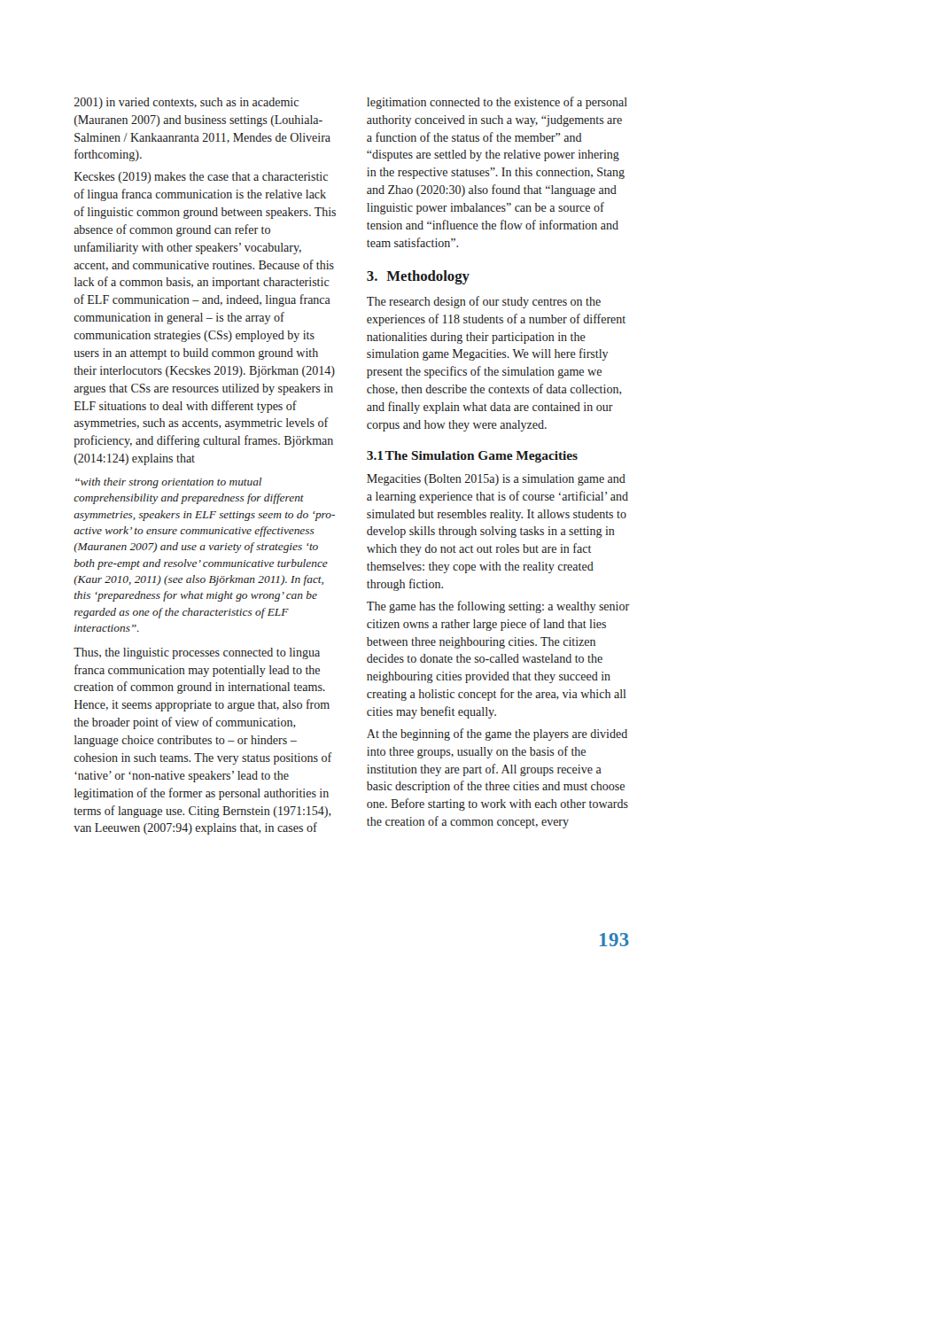2001) in varied contexts, such as in academic (Mauranen 2007) and business settings (Louhiala-Salminen / Kankaanranta 2011, Mendes de Oliveira forthcoming).
Kecskes (2019) makes the case that a characteristic of lingua franca communication is the relative lack of linguistic common ground between speakers. This absence of common ground can refer to unfamiliarity with other speakers’ vocabulary, accent, and communicative routines. Because of this lack of a common basis, an important characteristic of ELF communication – and, indeed, lingua franca communication in general – is the array of communication strategies (CSs) employed by its users in an attempt to build common ground with their interlocutors (Kecskes 2019). Björkman (2014) argues that CSs are resources utilized by speakers in ELF situations to deal with different types of asymmetries, such as accents, asymmetric levels of proficiency, and differing cultural frames. Björkman (2014:124) explains that
“with their strong orientation to mutual comprehensibility and preparedness for different asymmetries, speakers in ELF settings seem to do ‘pro-active work’ to ensure communicative effectiveness (Mauranen 2007) and use a variety of strategies ‘to both pre-empt and resolve’ communicative turbulence (Kaur 2010, 2011) (see also Björkman 2011). In fact, this ‘preparedness for what might go wrong’ can be regarded as one of the characteristics of ELF interactions”.
Thus, the linguistic processes connected to lingua franca communication may potentially lead to the creation of common ground in international teams. Hence, it seems appropriate to argue that, also from the broader point of view of communication, language choice contributes to – or hinders – cohesion in such teams. The very status positions of ‘native’ or ‘non-native speakers’ lead to the legitimation of the former as personal authorities in terms of language use. Citing Bernstein (1971:154), van Leeuwen (2007:94) explains that, in cases of legitimation connected to the existence of a personal authority conceived in such a way, “judgements are a function of the status of the member” and “disputes are settled by the relative power inhering in the respective statuses”. In this connection, Stang and Zhao (2020:30) also found that “language and linguistic power imbalances” can be a source of tension and “influence the flow of information and team satisfaction”.
3. Methodology
The research design of our study centres on the experiences of 118 students of a number of different nationalities during their participation in the simulation game Megacities. We will here firstly present the specifics of the simulation game we chose, then describe the contexts of data collection, and finally explain what data are contained in our corpus and how they were analyzed.
3.1 The Simulation Game Megacities
Megacities (Bolten 2015a) is a simulation game and a learning experience that is of course ‘artificial’ and simulated but resembles reality. It allows students to develop skills through solving tasks in a setting in which they do not act out roles but are in fact themselves: they cope with the reality created through fiction.
The game has the following setting: a wealthy senior citizen owns a rather large piece of land that lies between three neighbouring cities. The citizen decides to donate the so-called wasteland to the neighbouring cities provided that they succeed in creating a holistic concept for the area, via which all cities may benefit equally.
At the beginning of the game the players are divided into three groups, usually on the basis of the institution they are part of. All groups receive a basic description of the three cities and must choose one. Before starting to work with each other towards the creation of a common concept, every
193